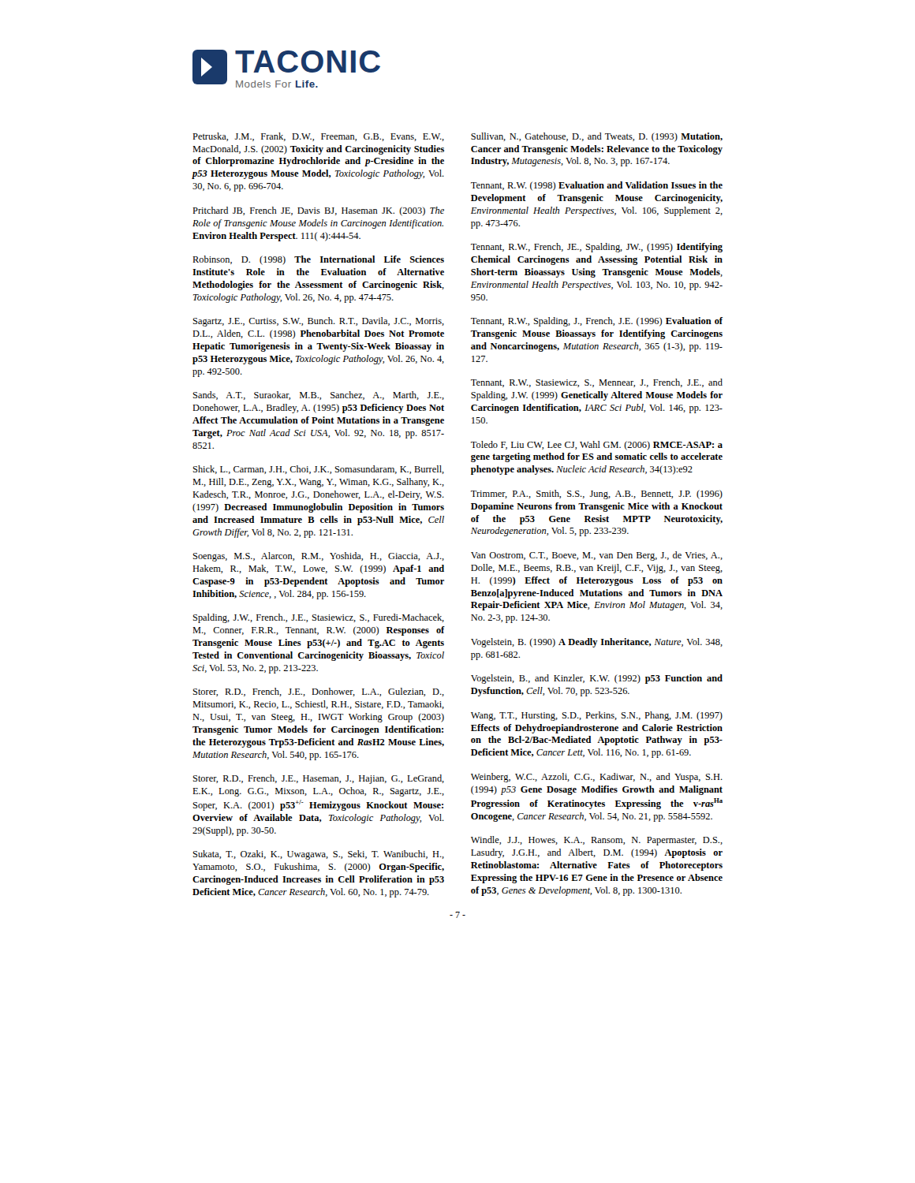TACONIC Models For Life.
Petruska, J.M., Frank, D.W., Freeman, G.B., Evans, E.W., MacDonald, J.S. (2002) Toxicity and Carcinogenicity Studies of Chlorpromazine Hydrochloride and p-Cresidine in the p53 Heterozygous Mouse Model, Toxicologic Pathology, Vol. 30, No. 6, pp. 696-704.
Pritchard JB, French JE, Davis BJ, Haseman JK. (2003) The Role of Transgenic Mouse Models in Carcinogen Identification. Environ Health Perspect. 111( 4):444-54.
Robinson, D. (1998) The International Life Sciences Institute's Role in the Evaluation of Alternative Methodologies for the Assessment of Carcinogenic Risk, Toxicologic Pathology, Vol. 26, No. 4, pp. 474-475.
Sagartz, J.E., Curtiss, S.W., Bunch. R.T., Davila, J.C., Morris, D.L., Alden, C.L. (1998) Phenobarbital Does Not Promote Hepatic Tumorigenesis in a Twenty-Six-Week Bioassay in p53 Heterozygous Mice, Toxicologic Pathology, Vol. 26, No. 4, pp. 492-500.
Sands, A.T., Suraokar, M.B., Sanchez, A., Marth, J.E., Donehower, L.A., Bradley, A. (1995) p53 Deficiency Does Not Affect The Accumulation of Point Mutations in a Transgene Target, Proc Natl Acad Sci USA, Vol. 92, No. 18, pp. 8517-8521.
Shick, L., Carman, J.H., Choi, J.K., Somasundaram, K., Burrell, M., Hill, D.E., Zeng, Y.X., Wang, Y., Wiman, K.G., Salhany, K., Kadesch, T.R., Monroe, J.G., Donehower, L.A., el-Deiry, W.S. (1997) Decreased Immunoglobulin Deposition in Tumors and Increased Immature B cells in p53-Null Mice, Cell Growth Differ, Vol 8, No. 2, pp. 121-131.
Soengas, M.S., Alarcon, R.M., Yoshida, H., Giaccia, A.J., Hakem, R., Mak, T.W., Lowe, S.W. (1999) Apaf-1 and Caspase-9 in p53-Dependent Apoptosis and Tumor Inhibition, Science, , Vol. 284, pp. 156-159.
Spalding, J.W., French., J.E., Stasiewicz, S., Furedi-Machacek, M., Conner, F.R.R., Tennant, R.W. (2000) Responses of Transgenic Mouse Lines p53(+/-) and Tg.AC to Agents Tested in Conventional Carcinogenicity Bioassays, Toxicol Sci, Vol. 53, No. 2, pp. 213-223.
Storer, R.D., French, J.E., Donhower, L.A., Gulezian, D., Mitsumori, K., Recio, L., Schiestl, R.H., Sistare, F.D., Tamaoki, N., Usui, T., van Steeg, H., IWGT Working Group (2003) Transgenic Tumor Models for Carcinogen Identification: the Heterozygous Trp53-Deficient and Ras H2 Mouse Lines, Mutation Research, Vol. 540, pp. 165-176.
Storer, R.D., French, J.E., Haseman, J., Hajian, G., LeGrand, E.K., Long. G.G., Mixson, L.A., Ochoa, R., Sagartz, J.E., Soper, K.A. (2001) p53+/- Hemizygous Knockout Mouse: Overview of Available Data, Toxicologic Pathology, Vol. 29(Suppl), pp. 30-50.
Sukata, T., Ozaki, K., Uwagawa, S., Seki, T. Wanibuchi, H., Yamamoto, S.O., Fukushima, S. (2000) Organ-Specific, Carcinogen-Induced Increases in Cell Proliferation in p53 Deficient Mice, Cancer Research, Vol. 60, No. 1, pp. 74-79.
Sullivan, N., Gatehouse, D., and Tweats, D. (1993) Mutation, Cancer and Transgenic Models: Relevance to the Toxicology Industry, Mutagenesis, Vol. 8, No. 3, pp. 167-174.
Tennant, R.W. (1998) Evaluation and Validation Issues in the Development of Transgenic Mouse Carcinogenicity, Environmental Health Perspectives, Vol. 106, Supplement 2, pp. 473-476.
Tennant, R.W., French, JE., Spalding, JW., (1995) Identifying Chemical Carcinogens and Assessing Potential Risk in Short-term Bioassays Using Transgenic Mouse Models, Environmental Health Perspectives, Vol. 103, No. 10, pp. 942-950.
Tennant, R.W., Spalding, J., French, J.E. (1996) Evaluation of Transgenic Mouse Bioassays for Identifying Carcinogens and Noncarcinogens, Mutation Research, 365 (1-3), pp. 119-127.
Tennant, R.W., Stasiewicz, S., Mennear, J., French, J.E., and Spalding, J.W. (1999) Genetically Altered Mouse Models for Carcinogen Identification, IARC Sci Publ, Vol. 146, pp. 123-150.
Toledo F, Liu CW, Lee CJ, Wahl GM. (2006) RMCE-ASAP: a gene targeting method for ES and somatic cells to accelerate phenotype analyses. Nucleic Acid Research, 34(13):e92
Trimmer, P.A., Smith, S.S., Jung, A.B., Bennett, J.P. (1996) Dopamine Neurons from Transgenic Mice with a Knockout of the p53 Gene Resist MPTP Neurotoxicity, Neurodegeneration, Vol. 5, pp. 233-239.
Van Oostrom, C.T., Boeve, M., van Den Berg, J., de Vries, A., Dolle, M.E., Beems, R.B., van Kreijl, C.F., Vijg, J., van Steeg, H. (1999) Effect of Heterozygous Loss of p53 on Benzo[a]pyrene-Induced Mutations and Tumors in DNA Repair-Deficient XPA Mice, Environ Mol Mutagen, Vol. 34, No. 2-3, pp. 124-30.
Vogelstein, B. (1990) A Deadly Inheritance, Nature, Vol. 348, pp. 681-682.
Vogelstein, B., and Kinzler, K.W. (1992) p53 Function and Dysfunction, Cell, Vol. 70, pp. 523-526.
Wang, T.T., Hursting, S.D., Perkins, S.N., Phang, J.M. (1997) Effects of Dehydroepiandrosterone and Calorie Restriction on the Bcl-2/Bac-Mediated Apoptotic Pathway in p53-Deficient Mice, Cancer Lett, Vol. 116, No. 1, pp. 61-69.
Weinberg, W.C., Azzoli, C.G., Kadiwar, N., and Yuspa, S.H. (1994) p53 Gene Dosage Modifies Growth and Malignant Progression of Keratinocytes Expressing the v-rasHa Oncogene, Cancer Research, Vol. 54, No. 21, pp. 5584-5592.
Windle, J.J., Howes, K.A., Ransom, N. Papermaster, D.S., Lasudry, J.G.H., and Albert, D.M. (1994) Apoptosis or Retinoblastoma: Alternative Fates of Photoreceptors Expressing the HPV-16 E7 Gene in the Presence or Absence of p53, Genes & Development, Vol. 8, pp. 1300-1310.
- 7 -